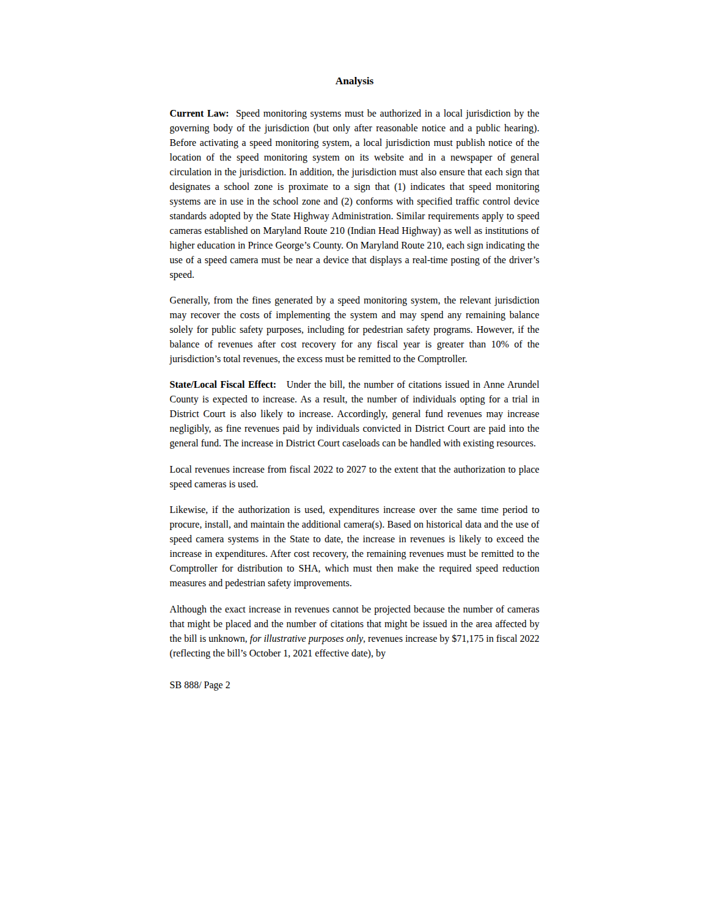Analysis
Current Law: Speed monitoring systems must be authorized in a local jurisdiction by the governing body of the jurisdiction (but only after reasonable notice and a public hearing). Before activating a speed monitoring system, a local jurisdiction must publish notice of the location of the speed monitoring system on its website and in a newspaper of general circulation in the jurisdiction. In addition, the jurisdiction must also ensure that each sign that designates a school zone is proximate to a sign that (1) indicates that speed monitoring systems are in use in the school zone and (2) conforms with specified traffic control device standards adopted by the State Highway Administration. Similar requirements apply to speed cameras established on Maryland Route 210 (Indian Head Highway) as well as institutions of higher education in Prince George’s County. On Maryland Route 210, each sign indicating the use of a speed camera must be near a device that displays a real-time posting of the driver’s speed.
Generally, from the fines generated by a speed monitoring system, the relevant jurisdiction may recover the costs of implementing the system and may spend any remaining balance solely for public safety purposes, including for pedestrian safety programs. However, if the balance of revenues after cost recovery for any fiscal year is greater than 10% of the jurisdiction’s total revenues, the excess must be remitted to the Comptroller.
State/Local Fiscal Effect: Under the bill, the number of citations issued in Anne Arundel County is expected to increase. As a result, the number of individuals opting for a trial in District Court is also likely to increase. Accordingly, general fund revenues may increase negligibly, as fine revenues paid by individuals convicted in District Court are paid into the general fund. The increase in District Court caseloads can be handled with existing resources.
Local revenues increase from fiscal 2022 to 2027 to the extent that the authorization to place speed cameras is used.
Likewise, if the authorization is used, expenditures increase over the same time period to procure, install, and maintain the additional camera(s). Based on historical data and the use of speed camera systems in the State to date, the increase in revenues is likely to exceed the increase in expenditures. After cost recovery, the remaining revenues must be remitted to the Comptroller for distribution to SHA, which must then make the required speed reduction measures and pedestrian safety improvements.
Although the exact increase in revenues cannot be projected because the number of cameras that might be placed and the number of citations that might be issued in the area affected by the bill is unknown, for illustrative purposes only, revenues increase by $71,175 in fiscal 2022 (reflecting the bill’s October 1, 2021 effective date), by
SB 888/ Page 2